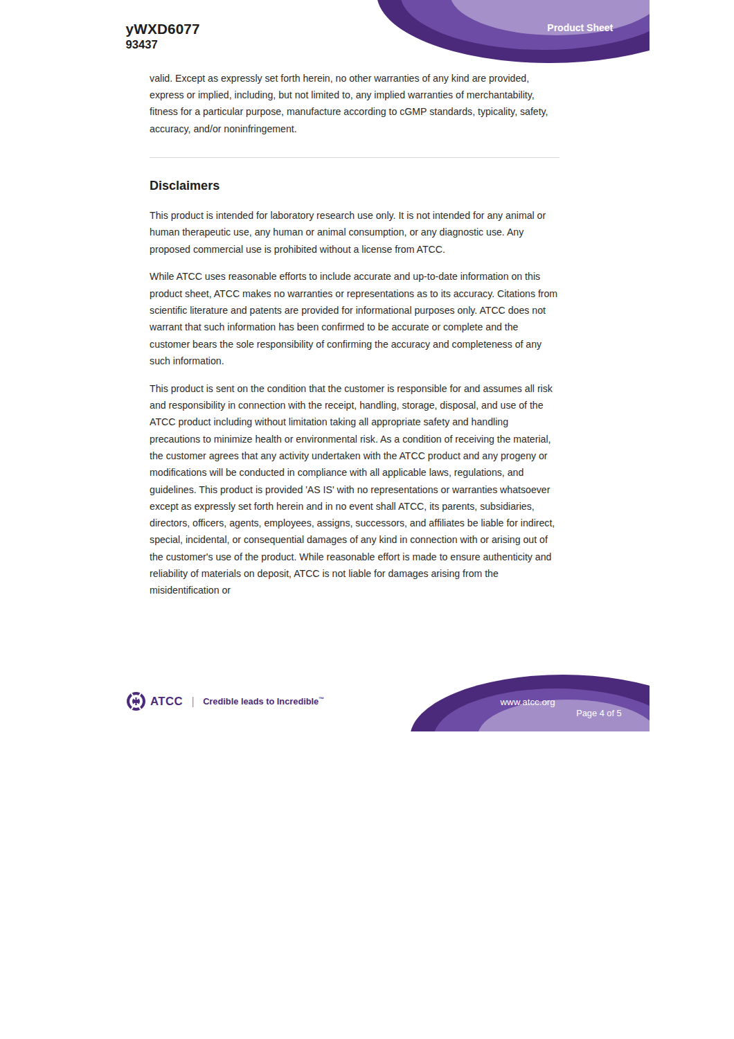yWXD6077
93437
Product Sheet
valid. Except as expressly set forth herein, no other warranties of any kind are provided, express or implied, including, but not limited to, any implied warranties of merchantability, fitness for a particular purpose, manufacture according to cGMP standards, typicality, safety, accuracy, and/or noninfringement.
Disclaimers
This product is intended for laboratory research use only. It is not intended for any animal or human therapeutic use, any human or animal consumption, or any diagnostic use. Any proposed commercial use is prohibited without a license from ATCC.
While ATCC uses reasonable efforts to include accurate and up-to-date information on this product sheet, ATCC makes no warranties or representations as to its accuracy. Citations from scientific literature and patents are provided for informational purposes only. ATCC does not warrant that such information has been confirmed to be accurate or complete and the customer bears the sole responsibility of confirming the accuracy and completeness of any such information.
This product is sent on the condition that the customer is responsible for and assumes all risk and responsibility in connection with the receipt, handling, storage, disposal, and use of the ATCC product including without limitation taking all appropriate safety and handling precautions to minimize health or environmental risk. As a condition of receiving the material, the customer agrees that any activity undertaken with the ATCC product and any progeny or modifications will be conducted in compliance with all applicable laws, regulations, and guidelines. This product is provided 'AS IS' with no representations or warranties whatsoever except as expressly set forth herein and in no event shall ATCC, its parents, subsidiaries, directors, officers, agents, employees, assigns, successors, and affiliates be liable for indirect, special, incidental, or consequential damages of any kind in connection with or arising out of the customer's use of the product. While reasonable effort is made to ensure authenticity and reliability of materials on deposit, ATCC is not liable for damages arising from the misidentification or
ATCC
| Credible leads to Incredible™
www.atcc.org
Page 4 of 5